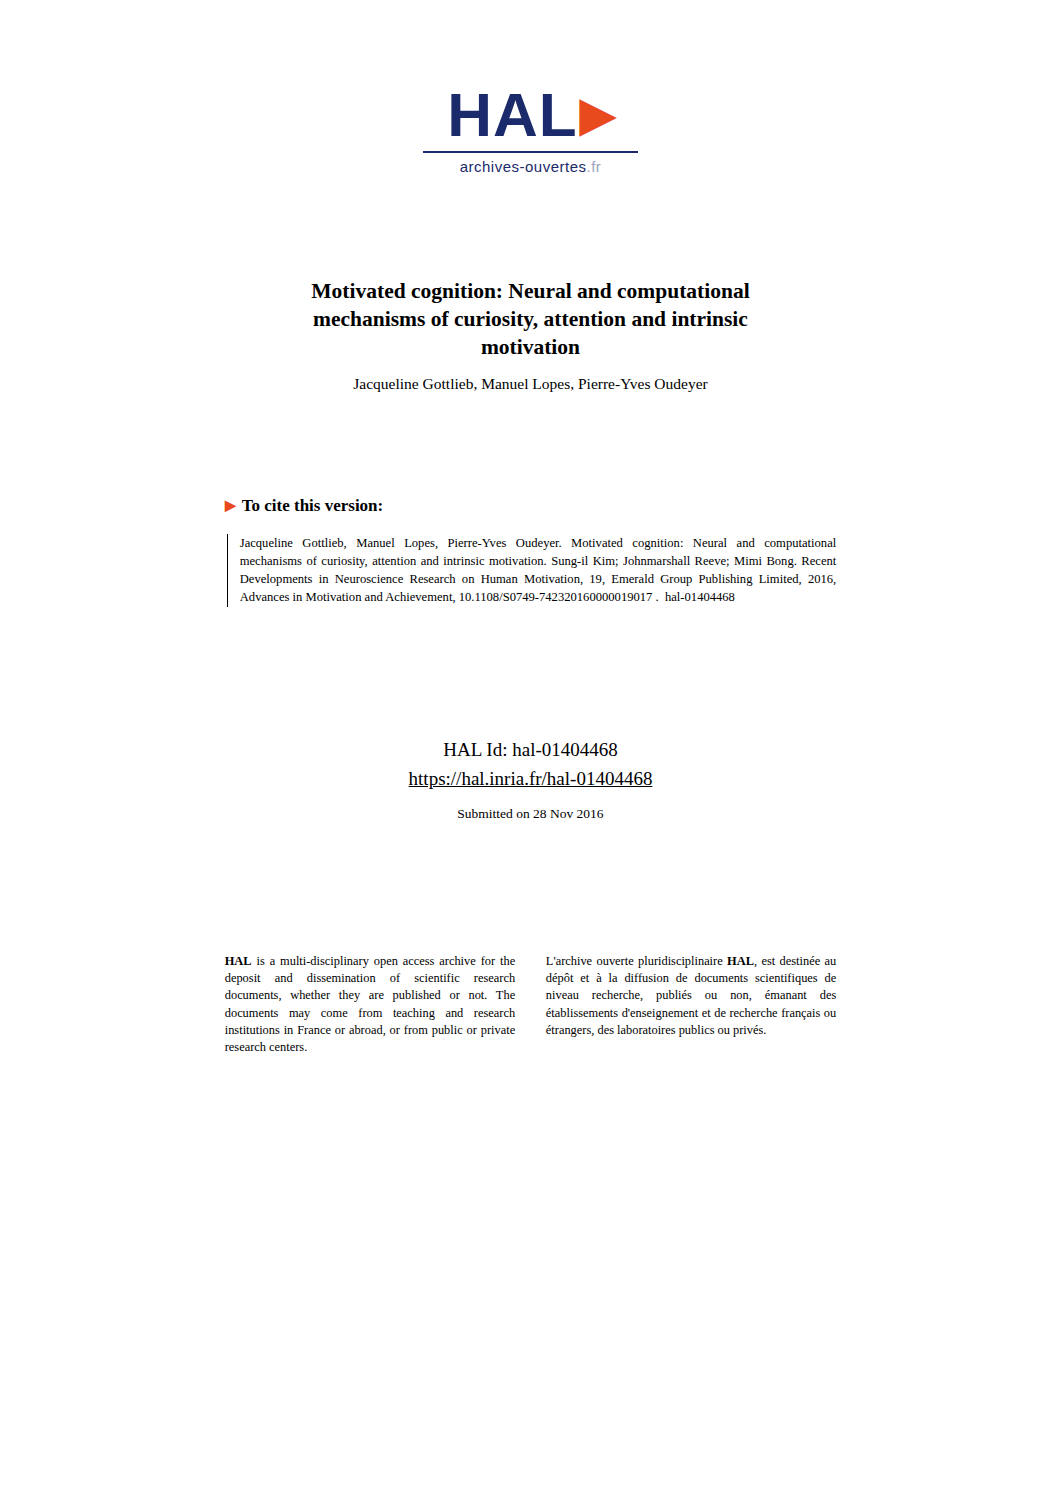HAL▶
archives-ouvertes.fr
Motivated cognition: Neural and computational
mechanisms of curiosity, attention and intrinsic
motivation
Jacqueline Gottlieb, Manuel Lopes, Pierre-Yves Oudeyer
▶To cite this version:
Jacqueline Gottlieb, Manuel Lopes, Pierre-Yves Oudeyer. Motivated cognition: Neural and computational mechanisms of curiosity, attention and intrinsic motivation. Sung-il Kim; Johnmarshall Reeve; Mimi Bong. Recent Developments in Neuroscience Research on Human Motivation, 19, Emerald Group Publishing Limited, 2016, Advances in Motivation and Achievement, 10.1108/S0749-742320160000019017 . hal-01404468
HAL Id: hal-01404468
https://hal.inria.fr/hal-01404468
Submitted on 28 Nov 2016
HAL is a multi-disciplinary open access archive for the deposit and dissemination of scientific research documents, whether they are published or not. The documents may come from teaching and research institutions in France or abroad, or from public or private research centers.
L'archive ouverte pluridisciplinaire HAL, est destinée au dépôt et à la diffusion de documents scientifiques de niveau recherche, publiés ou non, émanant des établissements d'enseignement et de recherche français ou étrangers, des laboratoires publics ou privés.